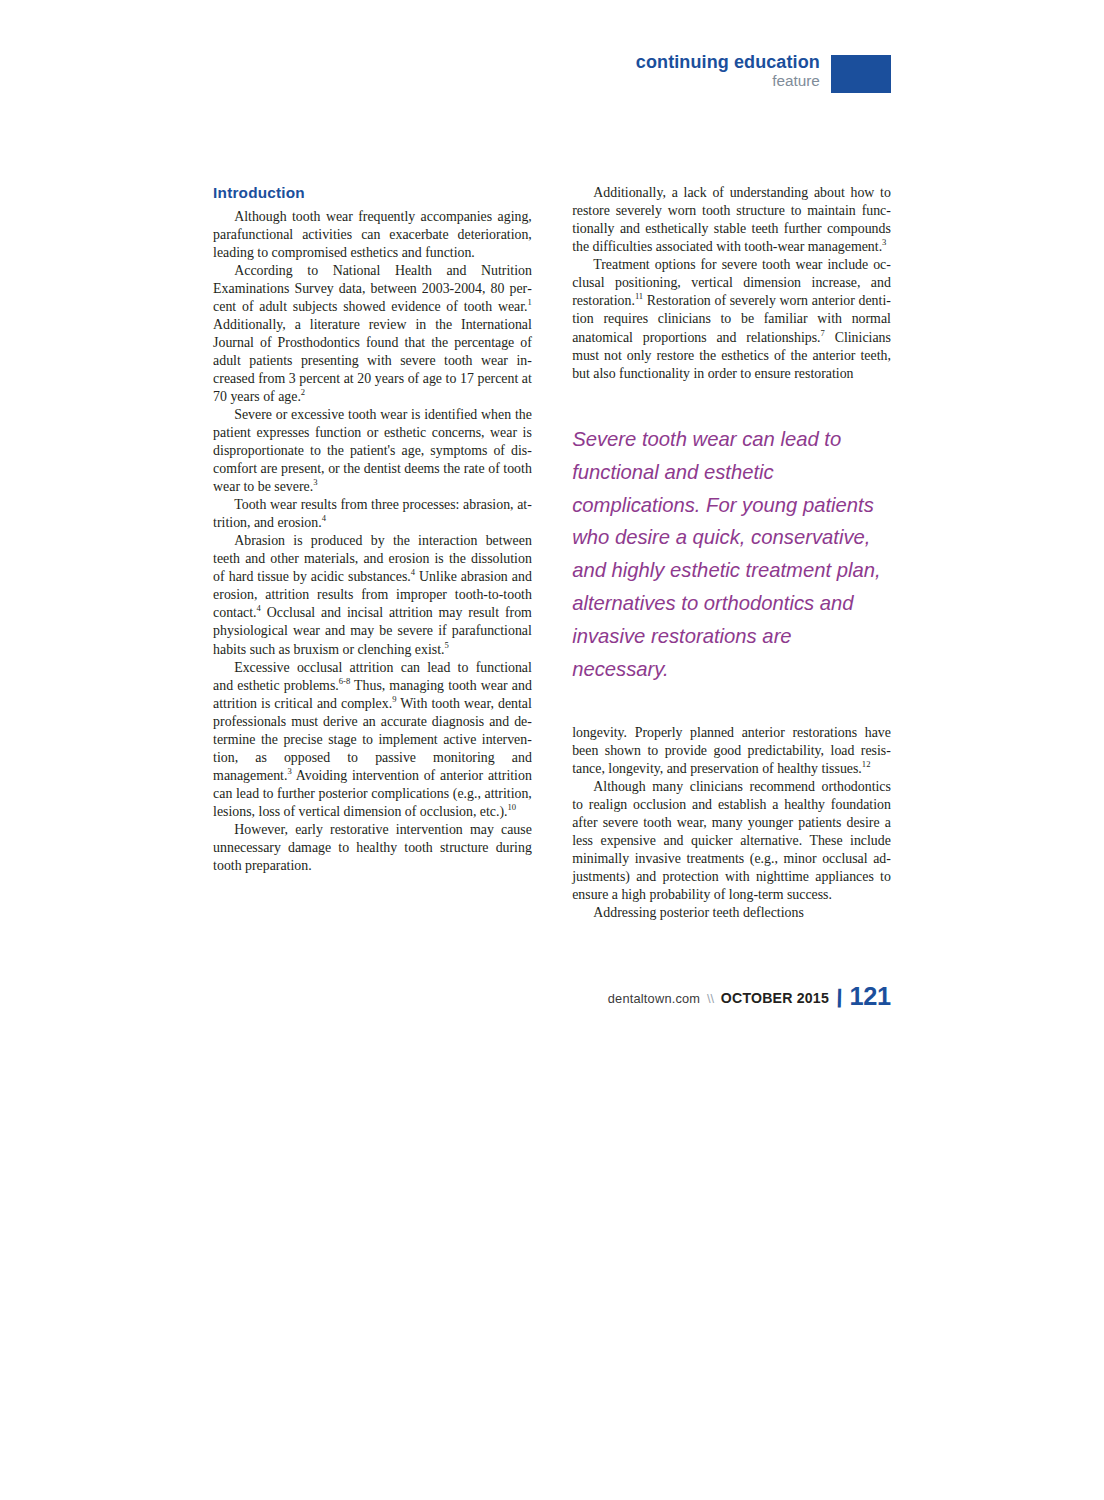continuing education feature
Introduction
Although tooth wear frequently accompanies aging, parafunctional activities can exacerbate deterioration, leading to compromised esthetics and function.
According to National Health and Nutrition Examinations Survey data, between 2003-2004, 80 percent of adult subjects showed evidence of tooth wear.1 Additionally, a literature review in the International Journal of Prosthodontics found that the percentage of adult patients presenting with severe tooth wear increased from 3 percent at 20 years of age to 17 percent at 70 years of age.2
Severe or excessive tooth wear is identified when the patient expresses function or esthetic concerns, wear is disproportionate to the patient's age, symptoms of discomfort are present, or the dentist deems the rate of tooth wear to be severe.3
Tooth wear results from three processes: abrasion, attrition, and erosion.4
Abrasion is produced by the interaction between teeth and other materials, and erosion is the dissolution of hard tissue by acidic substances.4 Unlike abrasion and erosion, attrition results from improper tooth-to-tooth contact.4 Occlusal and incisal attrition may result from physiological wear and may be severe if parafunctional habits such as bruxism or clenching exist.5
Excessive occlusal attrition can lead to functional and esthetic problems.6-8 Thus, managing tooth wear and attrition is critical and complex.9 With tooth wear, dental professionals must derive an accurate diagnosis and determine the precise stage to implement active intervention, as opposed to passive monitoring and management.3 Avoiding intervention of anterior attrition can lead to further posterior complications (e.g., attrition, lesions, loss of vertical dimension of occlusion, etc.).10
However, early restorative intervention may cause unnecessary damage to healthy tooth structure during tooth preparation.
Additionally, a lack of understanding about how to restore severely worn tooth structure to maintain functionally and esthetically stable teeth further compounds the difficulties associated with tooth-wear management.3
Treatment options for severe tooth wear include occlusal positioning, vertical dimension increase, and restoration.11 Restoration of severely worn anterior dentition requires clinicians to be familiar with normal anatomical proportions and relationships.7 Clinicians must not only restore the esthetics of the anterior teeth, but also functionality in order to ensure restoration
Severe tooth wear can lead to functional and esthetic complications. For young patients who desire a quick, conservative, and highly esthetic treatment plan, alternatives to orthodontics and invasive restorations are necessary.
longevity. Properly planned anterior restorations have been shown to provide good predictability, load resistance, longevity, and preservation of healthy tissues.12
Although many clinicians recommend orthodontics to realign occlusion and establish a healthy foundation after severe tooth wear, many younger patients desire a less expensive and quicker alternative. These include minimally invasive treatments (e.g., minor occlusal adjustments) and protection with nighttime appliances to ensure a high probability of long-term success.
Addressing posterior teeth deflections
dentaltown.com \\ OCTOBER 2015 \ 121